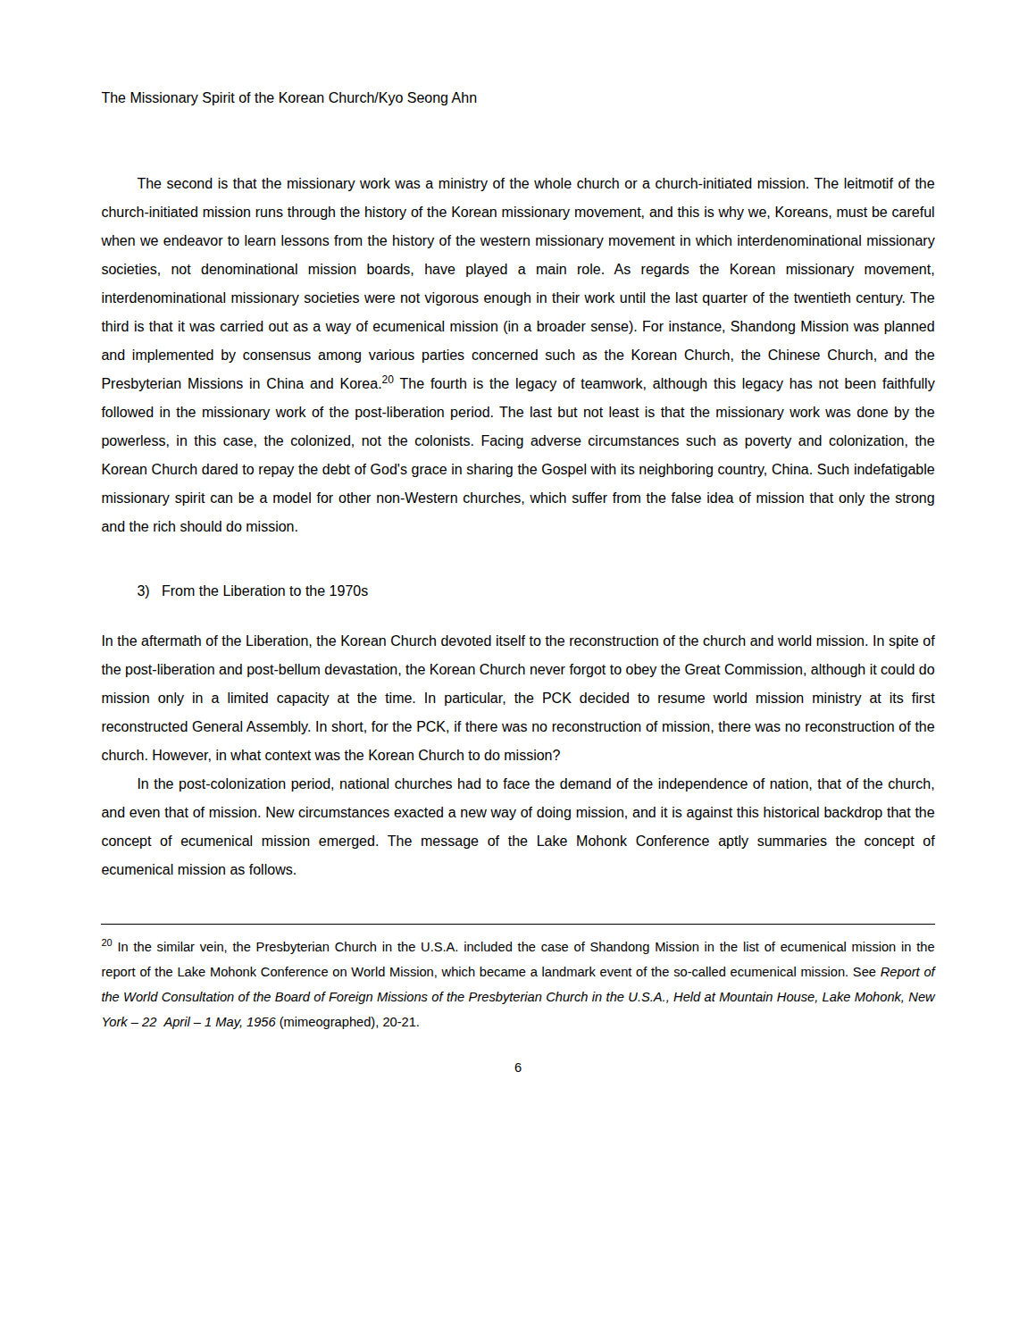The Missionary Spirit of the Korean Church/Kyo Seong Ahn
The second is that the missionary work was a ministry of the whole church or a church-initiated mission. The leitmotif of the church-initiated mission runs through the history of the Korean missionary movement, and this is why we, Koreans, must be careful when we endeavor to learn lessons from the history of the western missionary movement in which interdenominational missionary societies, not denominational mission boards, have played a main role. As regards the Korean missionary movement, interdenominational missionary societies were not vigorous enough in their work until the last quarter of the twentieth century. The third is that it was carried out as a way of ecumenical mission (in a broader sense). For instance, Shandong Mission was planned and implemented by consensus among various parties concerned such as the Korean Church, the Chinese Church, and the Presbyterian Missions in China and Korea.20 The fourth is the legacy of teamwork, although this legacy has not been faithfully followed in the missionary work of the post-liberation period. The last but not least is that the missionary work was done by the powerless, in this case, the colonized, not the colonists. Facing adverse circumstances such as poverty and colonization, the Korean Church dared to repay the debt of God's grace in sharing the Gospel with its neighboring country, China. Such indefatigable missionary spirit can be a model for other non-Western churches, which suffer from the false idea of mission that only the strong and the rich should do mission.
3) From the Liberation to the 1970s
In the aftermath of the Liberation, the Korean Church devoted itself to the reconstruction of the church and world mission. In spite of the post-liberation and post-bellum devastation, the Korean Church never forgot to obey the Great Commission, although it could do mission only in a limited capacity at the time. In particular, the PCK decided to resume world mission ministry at its first reconstructed General Assembly. In short, for the PCK, if there was no reconstruction of mission, there was no reconstruction of the church. However, in what context was the Korean Church to do mission?
In the post-colonization period, national churches had to face the demand of the independence of nation, that of the church, and even that of mission. New circumstances exacted a new way of doing mission, and it is against this historical backdrop that the concept of ecumenical mission emerged. The message of the Lake Mohonk Conference aptly summaries the concept of ecumenical mission as follows.
20 In the similar vein, the Presbyterian Church in the U.S.A. included the case of Shandong Mission in the list of ecumenical mission in the report of the Lake Mohonk Conference on World Mission, which became a landmark event of the so-called ecumenical mission. See Report of the World Consultation of the Board of Foreign Missions of the Presbyterian Church in the U.S.A., Held at Mountain House, Lake Mohonk, New York – 22 April – 1 May, 1956 (mimeographed), 20-21.
6